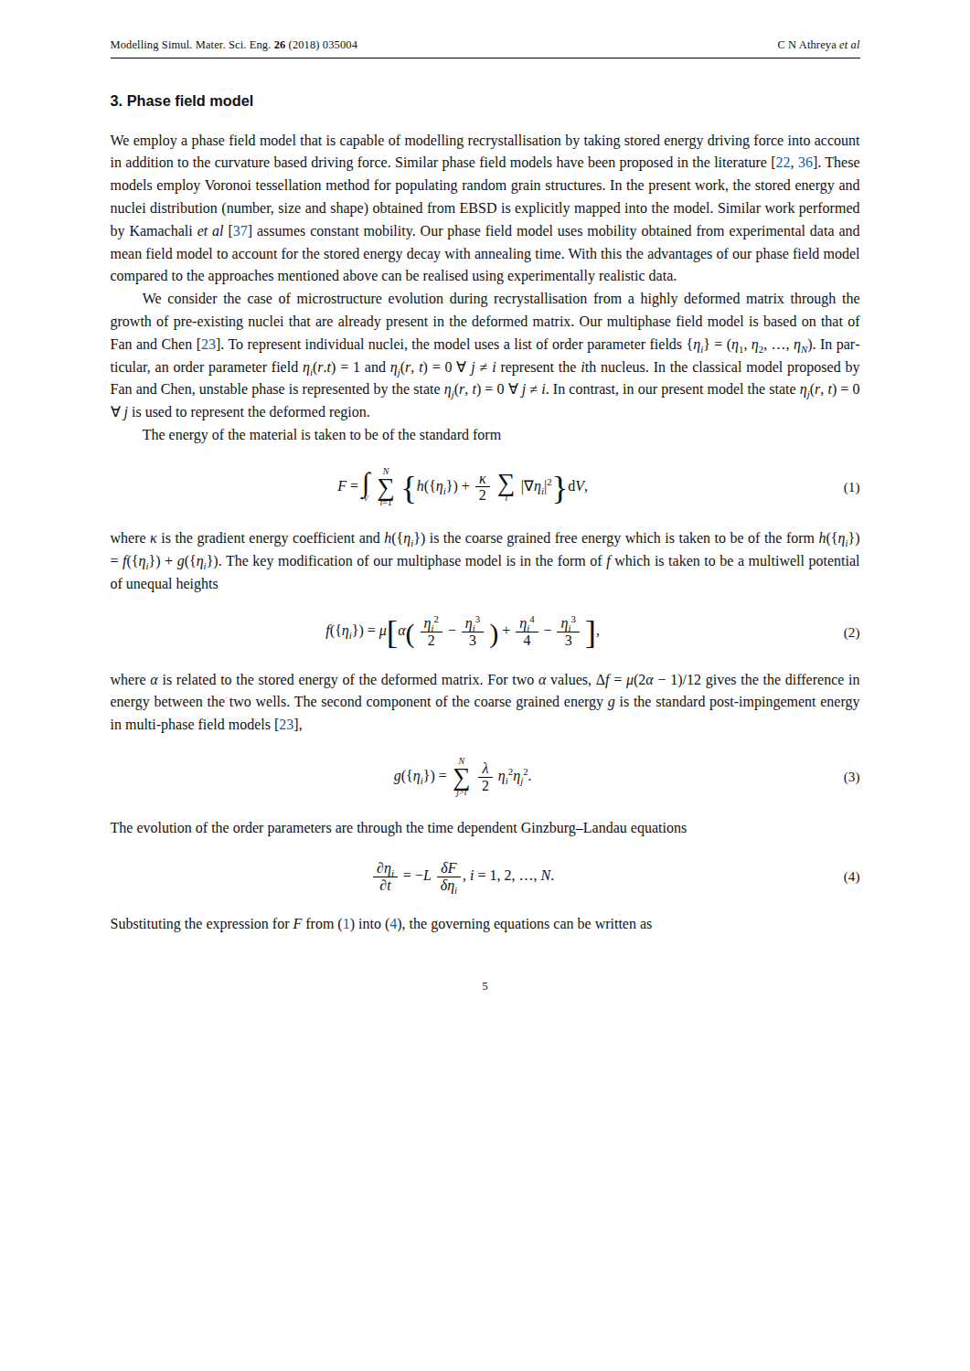Modelling Simul. Mater. Sci. Eng. 26 (2018) 035004 C N Athreya et al
3. Phase field model
We employ a phase field model that is capable of modelling recrystallisation by taking stored energy driving force into account in addition to the curvature based driving force. Similar phase field models have been proposed in the literature [22, 36]. These models employ Voronoi tessellation method for populating random grain structures. In the present work, the stored energy and nuclei distribution (number, size and shape) obtained from EBSD is explicitly mapped into the model. Similar work performed by Kamachali et al [37] assumes constant mobility. Our phase field model uses mobility obtained from experimental data and mean field model to account for the stored energy decay with annealing time. With this the advantages of our phase field model compared to the approaches mentioned above can be realised using experimentally realistic data.
We consider the case of microstructure evolution during recrystallisation from a highly deformed matrix through the growth of pre-existing nuclei that are already present in the deformed matrix. Our multiphase field model is based on that of Fan and Chen [23]. To represent individual nuclei, the model uses a list of order parameter fields {ηi} = (η1, η2, …, ηN). In particular, an order parameter field ηi(r.t) = 1 and ηj(r, t) = 0 ∀ j ≠ i represent the ith nucleus. In the classical model proposed by Fan and Chen, unstable phase is represented by the state ηj(r, t) = 0 ∀ j ≠ i. In contrast, in our present model the state ηj(r, t) = 0 ∀ j is used to represent the deformed region.
The energy of the material is taken to be of the standard form
F = ∫V N∑i=1 {h({ηi}) + κ 2 ∑i |∇ηi|2}dV,
(1)
where κ is the gradient energy coefficient and h({ηi}) is the coarse grained free energy which is taken to be of the form h({ηi}) = f({ηi}) + g({ηi}). The key modification of our multiphase model is in the form of f which is taken to be a multiwell potential of unequal heights
f({ηi}) = μ[α( ηi22 − ηi33 ) + ηi44 − ηi33 ],
(2)
where α is related to the stored energy of the deformed matrix. For two α values, Δf = μ(2α − 1)/12 gives the the difference in energy between the two wells. The second component of the coarse grained energy g is the standard post-impingement energy in multi-phase field models [23],
g({ηi}) = N∑j>i λ 2 ηi2ηj2.
(3)
The evolution of the order parameters are through the time dependent Ginzburg–Landau equations
∂ηi∂t = −L δF δηi, i = 1, 2, …, N.
(4)
Substituting the expression for F from (1) into (4), the governing equations can be written as
5